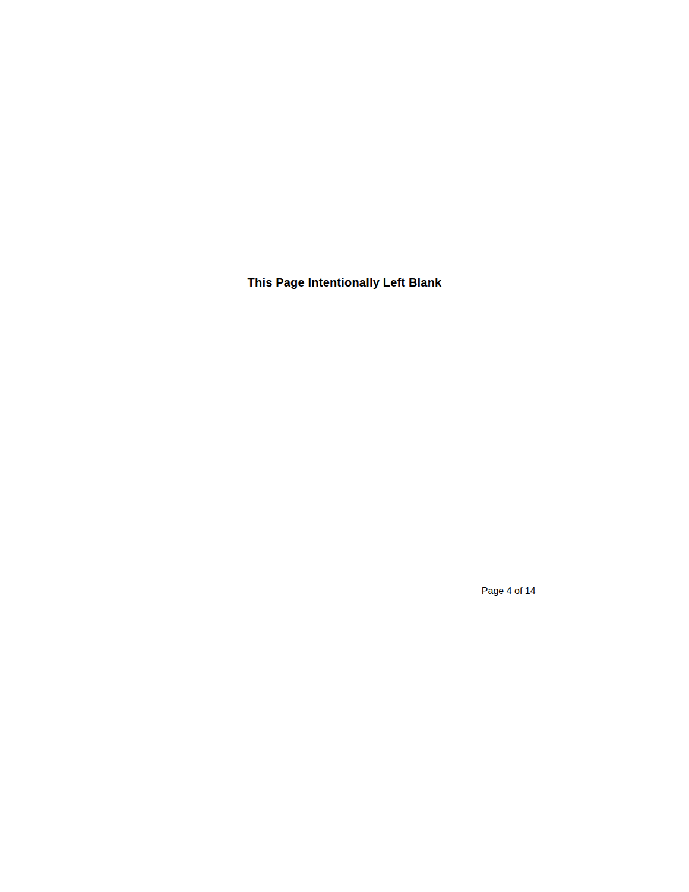This Page Intentionally Left Blank
Page 4 of 14